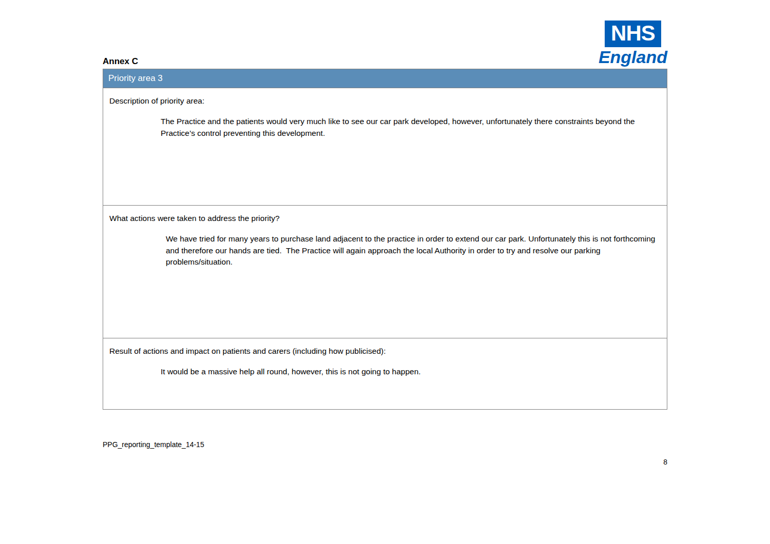NHS
England
Annex C
| Priority area 3 |
| --- |
| Description of priority area: The Practice and the patients would very much like to see our car park developed, however, unfortunately there constraints beyond the Practice’s control preventing this development. |
| What actions were taken to address the priority? We have tried for many years to purchase land adjacent to the practice in order to extend our car park. Unfortunately this is not forthcoming and therefore our hands are tied. The Practice will again approach the local Authority in order to try and resolve our parking problems/situation. |
| Result of actions and impact on patients and carers (including how publicised): It would be a massive help all round, however, this is not going to happen. |
PPG_reporting_template_14-15
8